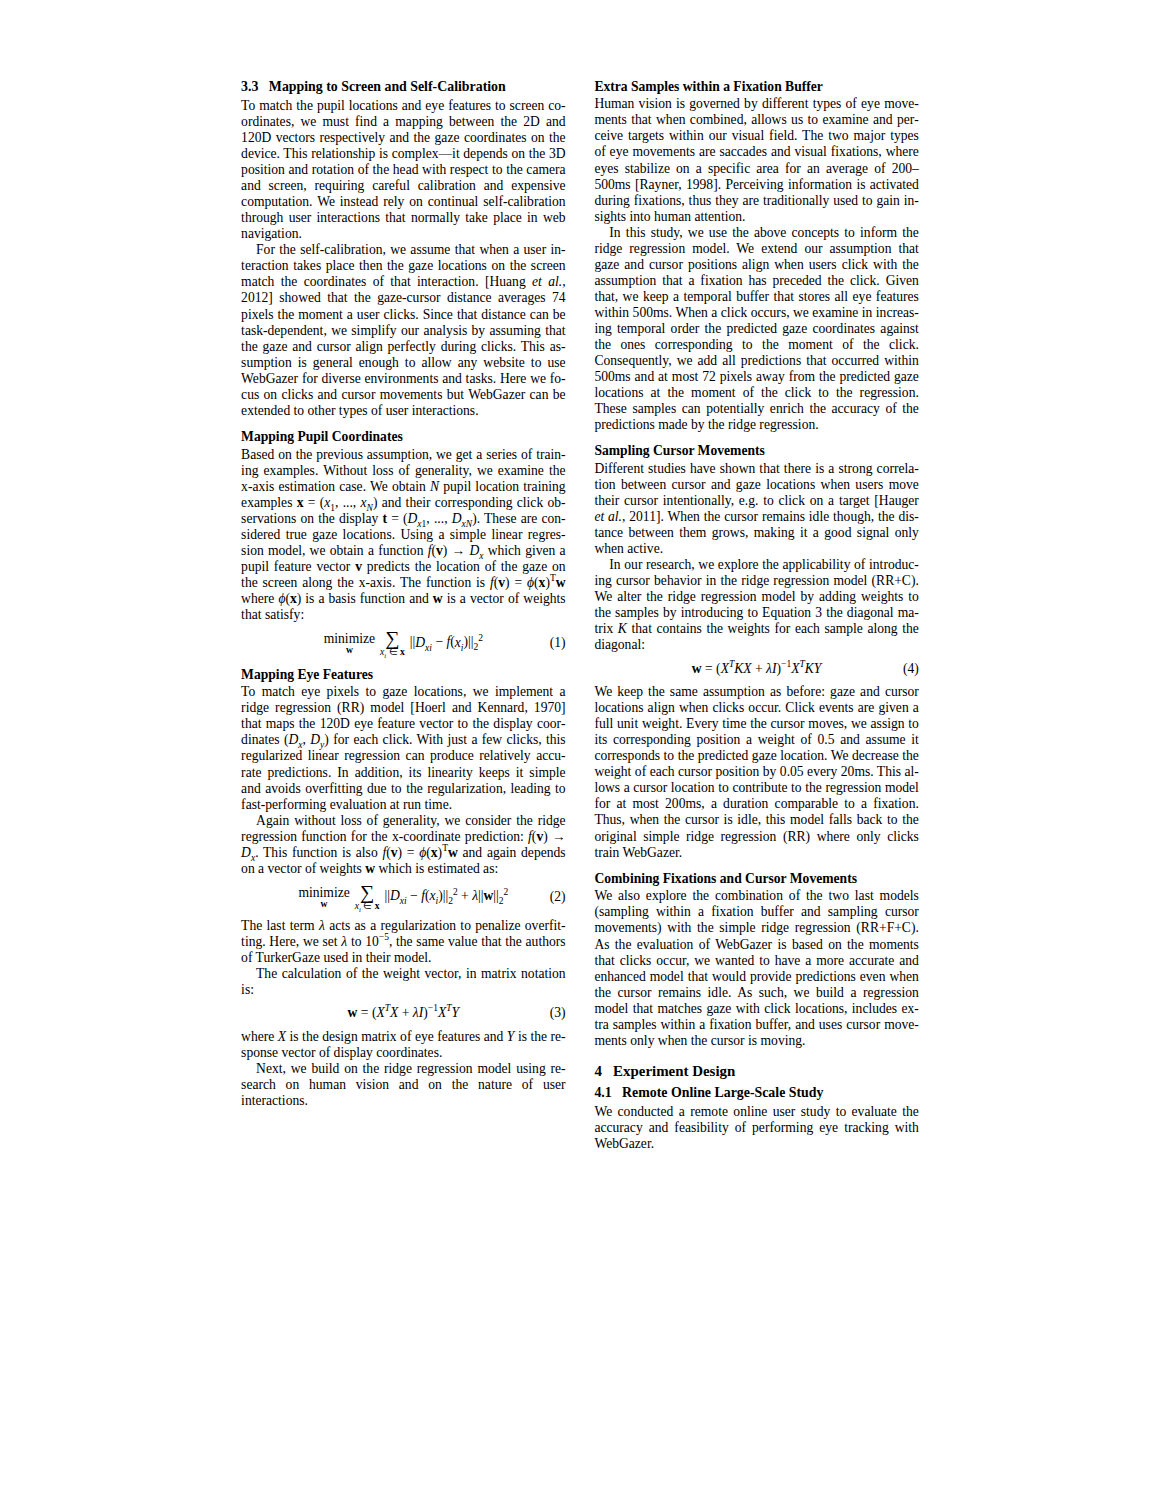3.3 Mapping to Screen and Self-Calibration
To match the pupil locations and eye features to screen coordinates, we must find a mapping between the 2D and 120D vectors respectively and the gaze coordinates on the device. This relationship is complex—it depends on the 3D position and rotation of the head with respect to the camera and screen, requiring careful calibration and expensive computation. We instead rely on continual self-calibration through user interactions that normally take place in web navigation.
For the self-calibration, we assume that when a user interaction takes place then the gaze locations on the screen match the coordinates of that interaction. [Huang et al., 2012] showed that the gaze-cursor distance averages 74 pixels the moment a user clicks. Since that distance can be task-dependent, we simplify our analysis by assuming that the gaze and cursor align perfectly during clicks. This assumption is general enough to allow any website to use WebGazer for diverse environments and tasks. Here we focus on clicks and cursor movements but WebGazer can be extended to other types of user interactions.
Mapping Pupil Coordinates
Based on the previous assumption, we get a series of training examples. Without loss of generality, we examine the x-axis estimation case. We obtain N pupil location training examples x = (x1, ..., xN) and their corresponding click observations on the display t = (Dx1, ..., DxN). These are considered true gaze locations. Using a simple linear regression model, we obtain a function f(v) → Dx which given a pupil feature vector v predicts the location of the gaze on the screen along the x-axis. The function is f(v) = ϕ(x)Tw where ϕ(x) is a basis function and w is a vector of weights that satisfy:
minimize w ∑xi ∈ x ||Dxi − f(xi)||22 (1)
Mapping Eye Features
To match eye pixels to gaze locations, we implement a ridge regression (RR) model [Hoerl and Kennard, 1970] that maps the 120D eye feature vector to the display coordinates (Dx, Dy) for each click. With just a few clicks, this regularized linear regression can produce relatively accurate predictions. In addition, its linearity keeps it simple and avoids overfitting due to the regularization, leading to fast-performing evaluation at run time.
Again without loss of generality, we consider the ridge regression function for the x-coordinate prediction: f(v) → Dx. This function is also f(v) = ϕ(x)Tw and again depends on a vector of weights w which is estimated as:
minimize w ∑xi ∈ x ||Dxi − f(xi)||22 + λ||w||22 (2)
The last term λ acts as a regularization to penalize overfitting. Here, we set λ to 10−5, the same value that the authors of TurkerGaze used in their model.
The calculation of the weight vector, in matrix notation is:
w = (XTX + λI)−1XTY (3)
where X is the design matrix of eye features and Y is the response vector of display coordinates.
Next, we build on the ridge regression model using research on human vision and on the nature of user interactions.
Extra Samples within a Fixation Buffer
Human vision is governed by different types of eye movements that when combined, allows us to examine and perceive targets within our visual field. The two major types of eye movements are saccades and visual fixations, where eyes stabilize on a specific area for an average of 200–500ms [Rayner, 1998]. Perceiving information is activated during fixations, thus they are traditionally used to gain insights into human attention.
In this study, we use the above concepts to inform the ridge regression model. We extend our assumption that gaze and cursor positions align when users click with the assumption that a fixation has preceded the click. Given that, we keep a temporal buffer that stores all eye features within 500ms. When a click occurs, we examine in increasing temporal order the predicted gaze coordinates against the ones corresponding to the moment of the click. Consequently, we add all predictions that occurred within 500ms and at most 72 pixels away from the predicted gaze locations at the moment of the click to the regression. These samples can potentially enrich the accuracy of the predictions made by the ridge regression.
Sampling Cursor Movements
Different studies have shown that there is a strong correlation between cursor and gaze locations when users move their cursor intentionally, e.g. to click on a target [Hauger et al., 2011]. When the cursor remains idle though, the distance between them grows, making it a good signal only when active.
In our research, we explore the applicability of introducing cursor behavior in the ridge regression model (RR+C). We alter the ridge regression model by adding weights to the samples by introducing to Equation 3 the diagonal matrix K that contains the weights for each sample along the diagonal:
w = (XTKX + λI)−1XTKY (4)
We keep the same assumption as before: gaze and cursor locations align when clicks occur. Click events are given a full unit weight. Every time the cursor moves, we assign to its corresponding position a weight of 0.5 and assume it corresponds to the predicted gaze location. We decrease the weight of each cursor position by 0.05 every 20ms. This allows a cursor location to contribute to the regression model for at most 200ms, a duration comparable to a fixation. Thus, when the cursor is idle, this model falls back to the original simple ridge regression (RR) where only clicks train WebGazer.
Combining Fixations and Cursor Movements
We also explore the combination of the two last models (sampling within a fixation buffer and sampling cursor movements) with the simple ridge regression (RR+F+C). As the evaluation of WebGazer is based on the moments that clicks occur, we wanted to have a more accurate and enhanced model that would provide predictions even when the cursor remains idle. As such, we build a regression model that matches gaze with click locations, includes extra samples within a fixation buffer, and uses cursor movements only when the cursor is moving.
4 Experiment Design
4.1 Remote Online Large-Scale Study
We conducted a remote online user study to evaluate the accuracy and feasibility of performing eye tracking with WebGazer.